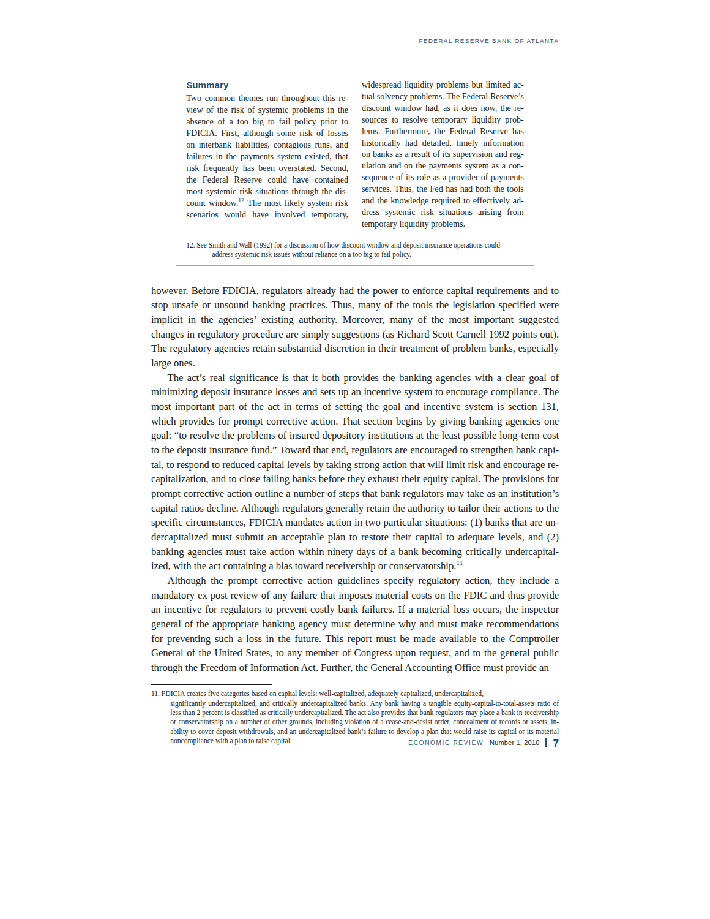Federal Reserve Bank of Atlanta
Summary
Two common themes run throughout this review of the risk of systemic problems in the absence of a too big to fail policy prior to FDICIA. First, although some risk of losses on interbank liabilities, contagious runs, and failures in the payments system existed, that risk frequently has been overstated. Second, the Federal Reserve could have contained most systemic risk situations through the discount window.12 The most likely system risk scenarios would have involved temporary, widespread liquidity problems but limited actual solvency problems. The Federal Reserve’s discount window had, as it does now, the resources to resolve temporary liquidity problems. Furthermore, the Federal Reserve has historically had detailed, timely information on banks as a result of its supervision and regulation and on the payments system as a consequence of its role as a provider of payments services. Thus, the Fed has had both the tools and the knowledge required to effectively address systemic risk situations arising from temporary liquidity problems.
12. See Smith and Wall (1992) for a discussion of how discount window and deposit insurance operations couldaddress systemic risk issues without reliance on a too big to fail policy.
however. Before FDICIA, regulators already had the power to enforce capital requirements and to stop unsafe or unsound banking practices. Thus, many of the tools the legislation specified were implicit in the agencies’ existing authority. Moreover, many of the most important suggested changes in regulatory procedure are simply suggestions (as Richard Scott Carnell 1992 points out). The regulatory agencies retain substantial discretion in their treatment of problem banks, especially large ones.
The act’s real significance is that it both provides the banking agencies with a clear goal of minimizing deposit insurance losses and sets up an incentive system to encourage compliance. The most important part of the act in terms of setting the goal and incentive system is section 131, which provides for prompt corrective action. That section begins by giving banking agencies one goal: “to resolve the problems of insured depository institutions at the least possible long-term cost to the deposit insurance fund.” Toward that end, regulators are encouraged to strengthen bank capital, to respond to reduced capital levels by taking strong action that will limit risk and encourage recapitalization, and to close failing banks before they exhaust their equity capital. The provisions for prompt corrective action outline a number of steps that bank regulators may take as an institution’s capital ratios decline. Although regulators generally retain the authority to tailor their actions to the specific circumstances, FDICIA mandates action in two particular situations: (1) banks that are undercapitalized must submit an acceptable plan to restore their capital to adequate levels, and (2) banking agencies must take action within ninety days of a bank becoming critically undercapitalized, with the act containing a bias toward receivership or conservatorship.11
Although the prompt corrective action guidelines specify regulatory action, they include a mandatory ex post review of any failure that imposes material costs on the FDIC and thus provide an incentive for regulators to prevent costly bank failures. If a material loss occurs, the inspector general of the appropriate banking agency must determine why and must make recommendations for preventing such a loss in the future. This report must be made available to the Comptroller General of the United States, to any member of Congress upon request, and to the general public through the Freedom of Information Act. Further, the General Accounting Office must provide an
11. FDICIA creates five categories based on capital levels: well-capitalized, adequately capitalized, undercapitalized,significantly undercapitalized, and critically undercapitalized banks. Any bank having a tangible equity-capital-to-total-assets ratio of less than 2 percent is classified as critically undercapitalized. The act also provides that bank regulators may place a bank in receivership or conservatorship on a number of other grounds, including violation of a cease-and-desist order, concealment of records or assets, inability to cover deposit withdrawals, and an undercapitalized bank’s failure to develop a plan that would raise its capital or its material noncompliance with a plan to raise capital.
Economic Review Number 1, 2010 7